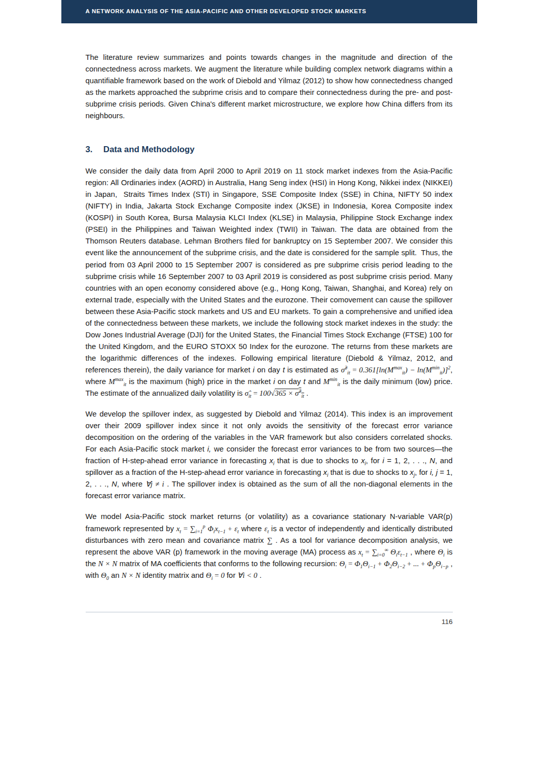A Network Analysis of the Asia-Pacific and Other Developed Stock Markets
The literature review summarizes and points towards changes in the magnitude and direction of the connectedness across markets. We augment the literature while building complex network diagrams within a quantifiable framework based on the work of Diebold and Yilmaz (2012) to show how connectedness changed as the markets approached the subprime crisis and to compare their connectedness during the pre- and post-subprime crisis periods. Given China's different market microstructure, we explore how China differs from its neighbours.
3. Data and Methodology
We consider the daily data from April 2000 to April 2019 on 11 stock market indexes from the Asia-Pacific region: All Ordinaries index (AORD) in Australia, Hang Seng index (HSI) in Hong Kong, Nikkei index (NIKKEI) in Japan, Straits Times Index (STI) in Singapore, SSE Composite Index (SSE) in China, NIFTY 50 index (NIFTY) in India, Jakarta Stock Exchange Composite index (JKSE) in Indonesia, Korea Composite index (KOSPI) in South Korea, Bursa Malaysia KLCI Index (KLSE) in Malaysia, Philippine Stock Exchange index (PSEI) in the Philippines and Taiwan Weighted index (TWII) in Taiwan. The data are obtained from the Thomson Reuters database. Lehman Brothers filed for bankruptcy on 15 September 2007. We consider this event like the announcement of the subprime crisis, and the date is considered for the sample split. Thus, the period from 03 April 2000 to 15 September 2007 is considered as pre subprime crisis period leading to the subprime crisis while 16 September 2007 to 03 April 2019 is considered as post subprime crisis period. Many countries with an open economy considered above (e.g., Hong Kong, Taiwan, Shanghai, and Korea) rely on external trade, especially with the United States and the eurozone. Their comovement can cause the spillover between these Asia-Pacific stock markets and US and EU markets. To gain a comprehensive and unified idea of the connectedness between these markets, we include the following stock market indexes in the study: the Dow Jones Industrial Average (DJI) for the United States, the Financial Times Stock Exchange (FTSE) 100 for the United Kingdom, and the EURO STOXX 50 Index for the eurozone. The returns from these markets are the logarithmic differences of the indexes. Following empirical literature (Diebold & Yilmaz, 2012, and references therein), the daily variance for market i on day t is estimated as σ̃2it = 0.361[ln(Mmaxit) − ln(Mminit)]2, where Mmaxit is the maximum (high) price in the market i on day t and Mminit is the daily minimum (low) price. The estimate of the annualized daily volatility is σ̂it = 100√365 × σ̃2it .
We develop the spillover index, as suggested by Diebold and Yilmaz (2014). This index is an improvement over their 2009 spillover index since it not only avoids the sensitivity of the forecast error variance decomposition on the ordering of the variables in the VAR framework but also considers correlated shocks. For each Asia-Pacific stock market i, we consider the forecast error variances to be from two sources—the fraction of H-step-ahead error variance in forecasting xi that is due to shocks to xi, for i = 1, 2, . . ., N, and spillover as a fraction of the H-step-ahead error variance in forecasting xi that is due to shocks to xj, for i, j = 1, 2, . . ., N, where ∀j ≠ i . The spillover index is obtained as the sum of all the non-diagonal elements in the forecast error variance matrix.
We model Asia-Pacific stock market returns (or volatility) as a covariance stationary N-variable VAR(p) framework represented by xt = ∑i=1p Φixt−1 + εt where εt is a vector of independently and identically distributed disturbances with zero mean and covariance matrix ∑ . As a tool for variance decomposition analysis, we represent the above VAR (p) framework in the moving average (MA) process as xt = ∑i=0∞ Θiεt−1 , where Θi is the N × N matrix of MA coefficients that conforms to the following recursion: Θi = Φ1Θi−1 + Φ2Θi−2 + ... + ΦpΘi−p , with Θ0 an N × N identity matrix and Θi = 0 for ∀i < 0 .
116